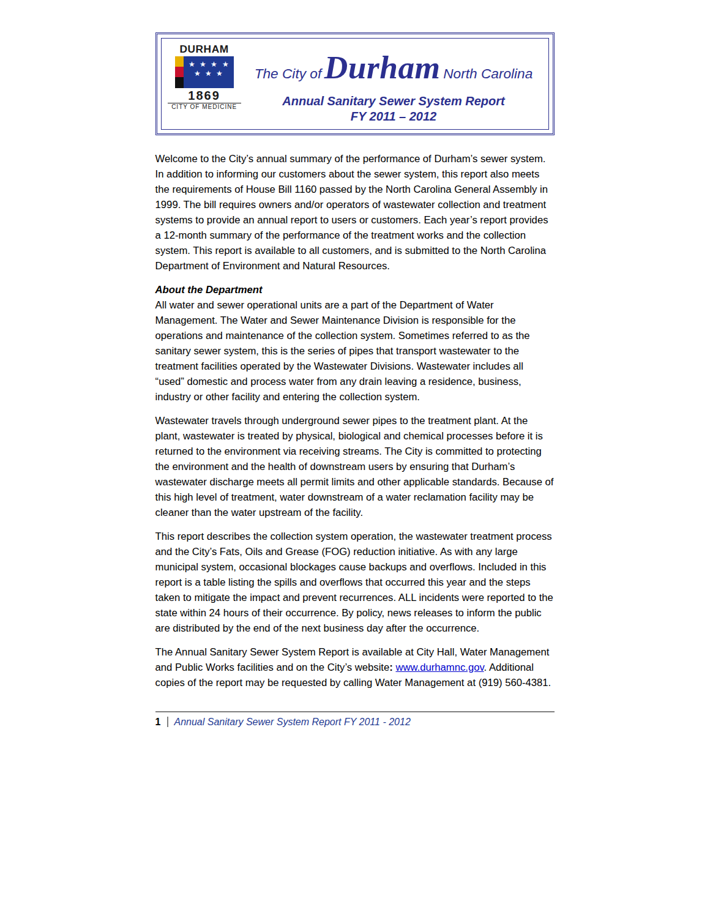DURHAM
★ ★ ★ ★
★ ★ ★
1869
CITY OF MEDICINE
The City of Durham North Carolina
Annual Sanitary Sewer System Report
FY 2011 – 2012
Welcome to the City’s annual summary of the performance of Durham’s sewer system. In addition to informing our customers about the sewer system, this report also meets the requirements of House Bill 1160 passed by the North Carolina General Assembly in 1999. The bill requires owners and/or operators of wastewater collection and treatment systems to provide an annual report to users or customers. Each year’s report provides a 12-month summary of the performance of the treatment works and the collection system. This report is available to all customers, and is submitted to the North Carolina Department of Environment and Natural Resources.
About the Department
All water and sewer operational units are a part of the Department of Water Management. The Water and Sewer Maintenance Division is responsible for the operations and maintenance of the collection system. Sometimes referred to as the sanitary sewer system, this is the series of pipes that transport wastewater to the treatment facilities operated by the Wastewater Divisions. Wastewater includes all “used” domestic and process water from any drain leaving a residence, business, industry or other facility and entering the collection system.
Wastewater travels through underground sewer pipes to the treatment plant. At the plant, wastewater is treated by physical, biological and chemical processes before it is returned to the environment via receiving streams. The City is committed to protecting the environment and the health of downstream users by ensuring that Durham’s wastewater discharge meets all permit limits and other applicable standards. Because of this high level of treatment, water downstream of a water reclamation facility may be cleaner than the water upstream of the facility.
This report describes the collection system operation, the wastewater treatment process and the City’s Fats, Oils and Grease (FOG) reduction initiative. As with any large municipal system, occasional blockages cause backups and overflows. Included in this report is a table listing the spills and overflows that occurred this year and the steps taken to mitigate the impact and prevent recurrences. ALL incidents were reported to the state within 24 hours of their occurrence. By policy, news releases to inform the public are distributed by the end of the next business day after the occurrence.
The Annual Sanitary Sewer System Report is available at City Hall, Water Management and Public Works facilities and on the City’s website: www.durhamnc.gov. Additional copies of the report may be requested by calling Water Management at (919) 560-4381.
1 Annual Sanitary Sewer System Report FY 2011 - 2012